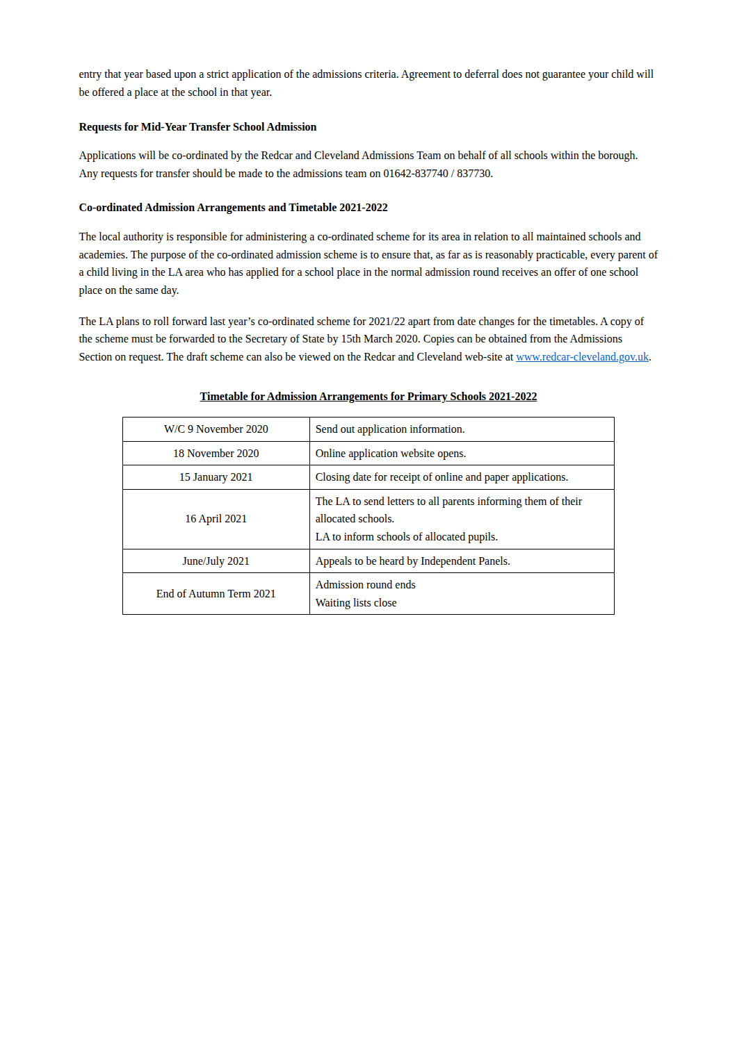entry that year based upon a strict application of the admissions criteria. Agreement to deferral does not guarantee your child will be offered a place at the school in that year.
Requests for Mid-Year Transfer School Admission
Applications will be co-ordinated by the Redcar and Cleveland Admissions Team on behalf of all schools within the borough. Any requests for transfer should be made to the admissions team on 01642-837740 / 837730.
Co-ordinated Admission Arrangements and Timetable 2021-2022
The local authority is responsible for administering a co-ordinated scheme for its area in relation to all maintained schools and academies. The purpose of the co-ordinated admission scheme is to ensure that, as far as is reasonably practicable, every parent of a child living in the LA area who has applied for a school place in the normal admission round receives an offer of one school place on the same day.
The LA plans to roll forward last year’s co-ordinated scheme for 2021/22 apart from date changes for the timetables. A copy of the scheme must be forwarded to the Secretary of State by 15th March 2020. Copies can be obtained from the Admissions Section on request. The draft scheme can also be viewed on the Redcar and Cleveland web-site at www.redcar-cleveland.gov.uk.
Timetable for Admission Arrangements for Primary Schools 2021-2022
| W/C 9 November 2020 | Send out application information. |
| 18 November 2020 | Online application website opens. |
| 15 January 2021 | Closing date for receipt of online and paper applications. |
| 16 April 2021 | The LA to send letters to all parents informing them of their allocated schools. LA to inform schools of allocated pupils. |
| June/July 2021 | Appeals to be heard by Independent Panels. |
| End of Autumn Term 2021 | Admission round ends Waiting lists close |